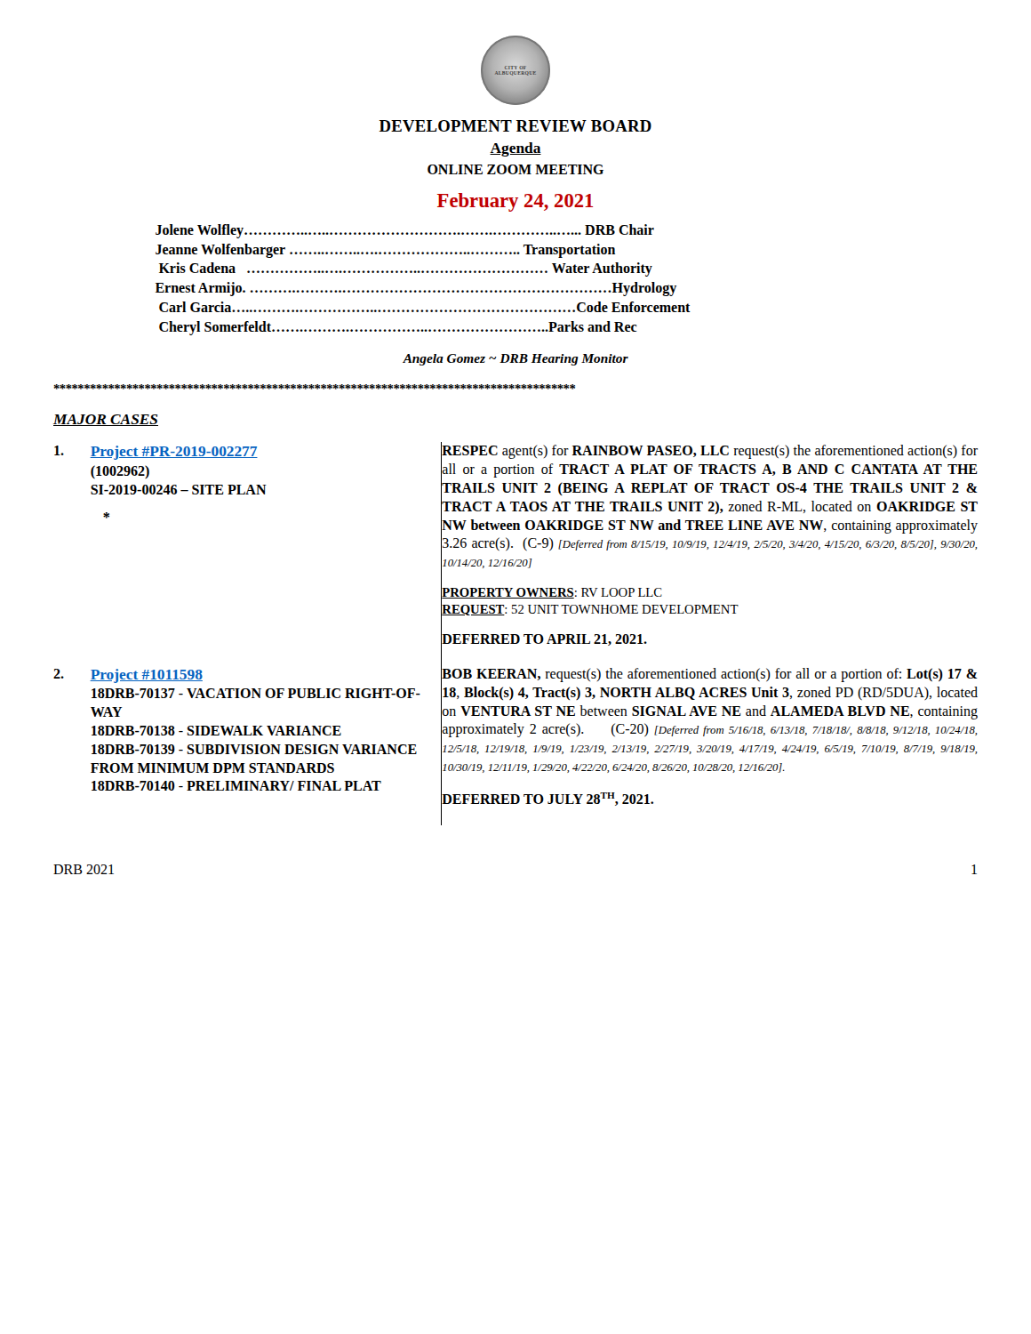DEVELOPMENT REVIEW BOARD
Agenda
ONLINE ZOOM MEETING
February 24, 2021
Jolene Wolfley…………..…..……………………….…….…………..…... DRB Chair
Jeanne Wolfenbarger ……..……..….………………..……….. Transportation
Kris Cadena ……………..….……………..……………………… Water Authority
Ernest Armijo. ……….……….…………………………………………………Hydrology
Carl Garcia…..……….……………..……………………………………Code Enforcement
Cheryl Somerfeldt…….……….……………..……………………..Parks and Rec
Angela Gomez ~ DRB Hearing Monitor
**************************************************************************************
MAJOR CASES
| 1. | Project #PR-2019-002277 (1002962) SI-2019-00246 – SITE PLAN * | RESPEC agent(s) for RAINBOW PASEO, LLC request(s) the aforementioned action(s) for all or a portion of TRACT A PLAT OF TRACTS A, B AND C CANTATA AT THE TRAILS UNIT 2 (BEING A REPLAT OF TRACT OS-4 THE TRAILS UNIT 2 & TRACT A TAOS AT THE TRAILS UNIT 2) , zoned R-ML, located on OAKRIDGE ST NW between OAKRIDGE ST NW and TREE LINE AVE NW , containing approximately 3.26 acre(s). (C-9) [Deferred from 8/15/19, 10/9/19, 12/4/19, 2/5/20, 3/4/20, 4/15/20, 6/3/20, 8/5/20], 9/30/20, 10/14/20, 12/16/20] PROPERTY OWNERS : RV LOOP LLC REQUEST : 52 UNIT TOWNHOME DEVELOPMENT DEFERRED TO APRIL 21, 2021. |
| 2. | Project #1011598 18DRB-70137 - VACATION OF PUBLIC RIGHT-OF-WAY 18DRB-70138 - SIDEWALK VARIANCE 18DRB-70139 - SUBDIVISION DESIGN VARIANCE FROM MINIMUM DPM STANDARDS 18DRB-70140 - PRELIMINARY/ FINAL PLAT | BOB KEERAN, request(s) the aforementioned action(s) for all or a portion of: Lot(s) 17 & 18 , Block(s) 4, Tract(s) 3, NORTH ALBQ ACRES Unit 3 , zoned PD (RD/5DUA), located on VENTURA ST NE between SIGNAL AVE NE and ALAMEDA BLVD NE , containing approximately 2 acre(s). (C-20) [Deferred from 5/16/18, 6/13/18, 7/18/18/, 8/8/18, 9/12/18, 10/24/18, 12/5/18, 12/19/18, 1/9/19, 1/23/19, 2/13/19, 2/27/19, 3/20/19, 4/17/19, 4/24/19, 6/5/19, 7/10/19, 8/7/19, 9/18/19, 10/30/19, 12/11/19, 1/29/20, 4/22/20, 6/24/20, 8/26/20, 10/28/20, 12/16/20]. DEFERRED TO JULY 28 TH , 2021. |
DRB 2021 1